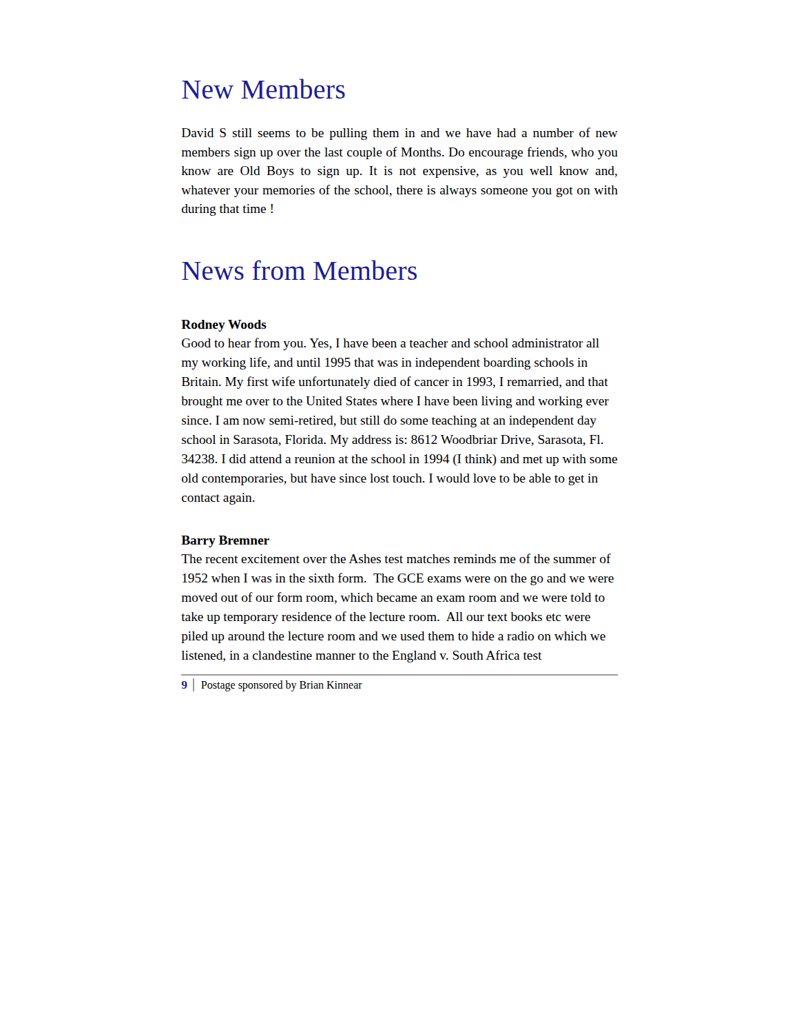New Members
David S still seems to be pulling them in and we have had a number of new members sign up over the last couple of Months. Do encourage friends, who you know are Old Boys to sign up. It is not expensive, as you well know and, whatever your memories of the school, there is always someone you got on with during that time !
News from Members
Rodney Woods
Good to hear from you. Yes, I have been a teacher and school administrator all my working life, and until 1995 that was in independent boarding schools in Britain. My first wife unfortunately died of cancer in 1993, I remarried, and that brought me over to the United States where I have been living and working ever since. I am now semi-retired, but still do some teaching at an independent day school in Sarasota, Florida. My address is: 8612 Woodbriar Drive, Sarasota, Fl. 34238. I did attend a reunion at the school in 1994 (I think) and met up with some old contemporaries, but have since lost touch. I would love to be able to get in contact again.
Barry Bremner
The recent excitement over the Ashes test matches reminds me of the summer of 1952 when I was in the sixth form. The GCE exams were on the go and we were moved out of our form room, which became an exam room and we were told to take up temporary residence of the lecture room. All our text books etc were piled up around the lecture room and we used them to hide a radio on which we listened, in a clandestine manner to the England v. South Africa test
9 Postage sponsored by Brian Kinnear